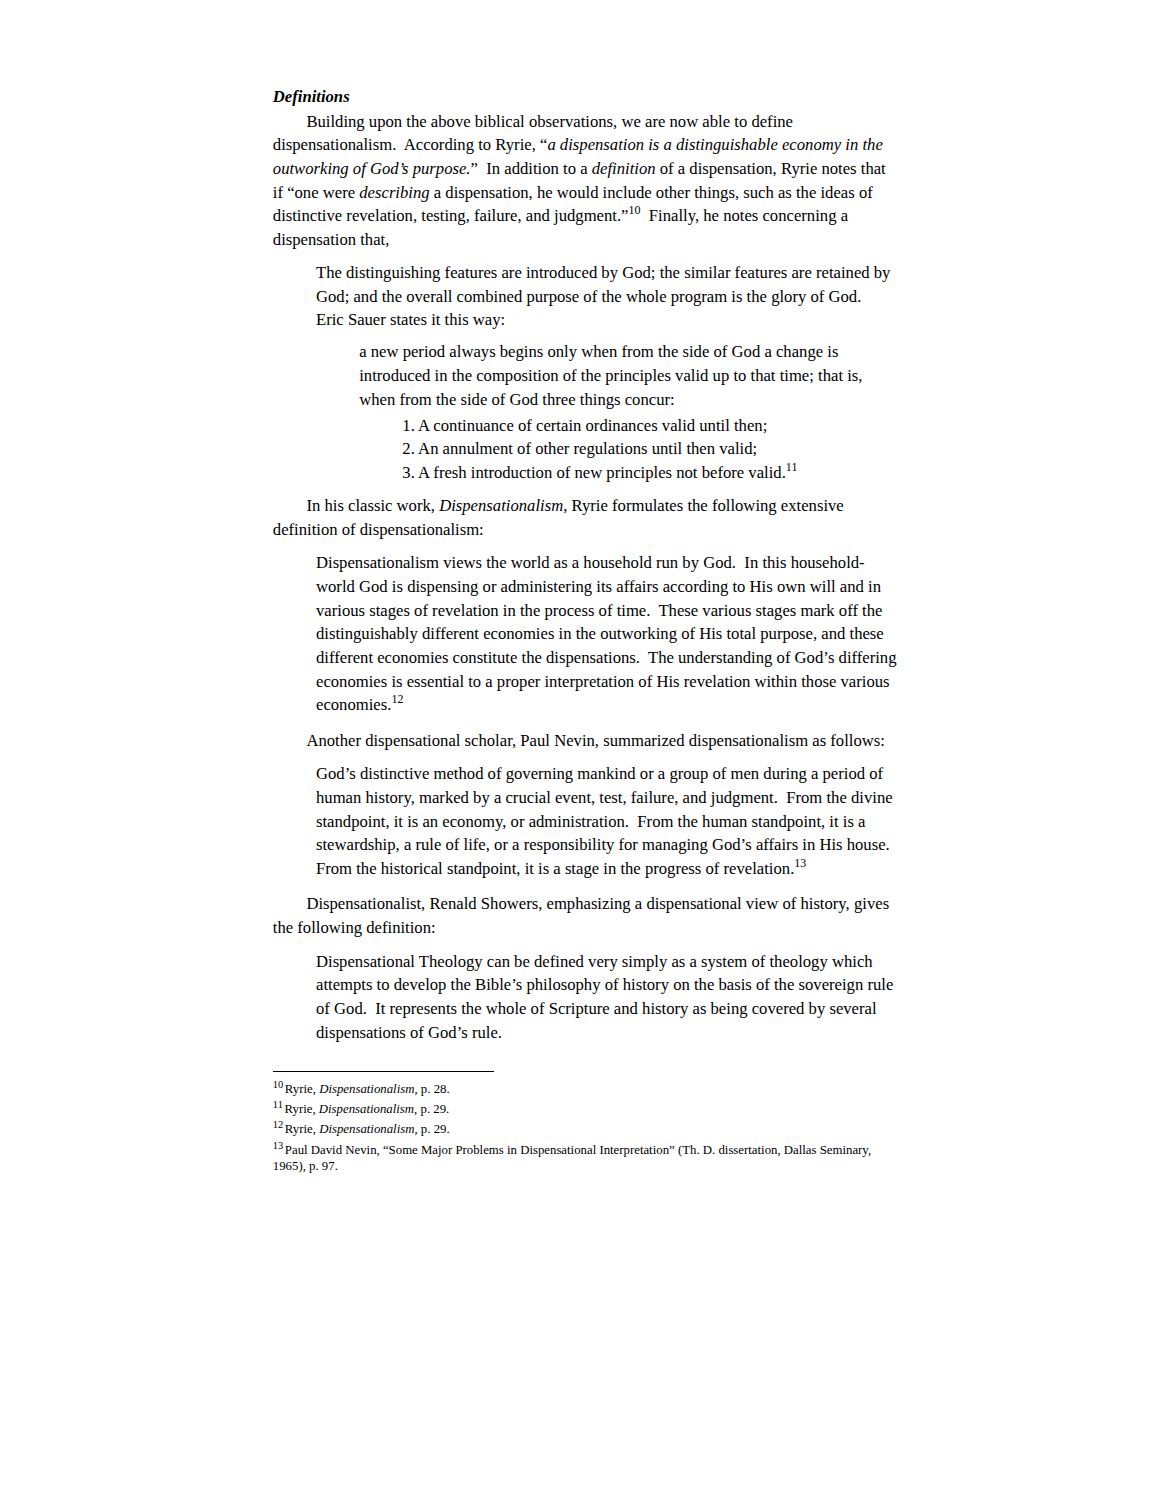Definitions
Building upon the above biblical observations, we are now able to define dispensationalism. According to Ryrie, “a dispensation is a distinguishable economy in the outworking of God’s purpose.” In addition to a definition of a dispensation, Ryrie notes that if “one were describing a dispensation, he would include other things, such as the ideas of distinctive revelation, testing, failure, and judgment.”10 Finally, he notes concerning a dispensation that,
The distinguishing features are introduced by God; the similar features are retained by God; and the overall combined purpose of the whole program is the glory of God. Eric Sauer states it this way:
a new period always begins only when from the side of God a change is introduced in the composition of the principles valid up to that time; that is, when from the side of God three things concur:
1. A continuance of certain ordinances valid until then;
2. An annulment of other regulations until then valid;
3. A fresh introduction of new principles not before valid.11
In his classic work, Dispensationalism, Ryrie formulates the following extensive definition of dispensationalism:
Dispensationalism views the world as a household run by God. In this household-world God is dispensing or administering its affairs according to His own will and in various stages of revelation in the process of time. These various stages mark off the distinguishably different economies in the outworking of His total purpose, and these different economies constitute the dispensations. The understanding of God’s differing economies is essential to a proper interpretation of His revelation within those various economies.12
Another dispensational scholar, Paul Nevin, summarized dispensationalism as follows:
God’s distinctive method of governing mankind or a group of men during a period of human history, marked by a crucial event, test, failure, and judgment. From the divine standpoint, it is an economy, or administration. From the human standpoint, it is a stewardship, a rule of life, or a responsibility for managing God’s affairs in His house. From the historical standpoint, it is a stage in the progress of revelation.13
Dispensationalist, Renald Showers, emphasizing a dispensational view of history, gives the following definition:
Dispensational Theology can be defined very simply as a system of theology which attempts to develop the Bible’s philosophy of history on the basis of the sovereign rule of God. It represents the whole of Scripture and history as being covered by several dispensations of God’s rule.
10 Ryrie, Dispensationalism, p. 28.
11 Ryrie, Dispensationalism, p. 29.
12 Ryrie, Dispensationalism, p. 29.
13 Paul David Nevin, “Some Major Problems in Dispensational Interpretation” (Th. D. dissertation, Dallas Seminary, 1965), p. 97.